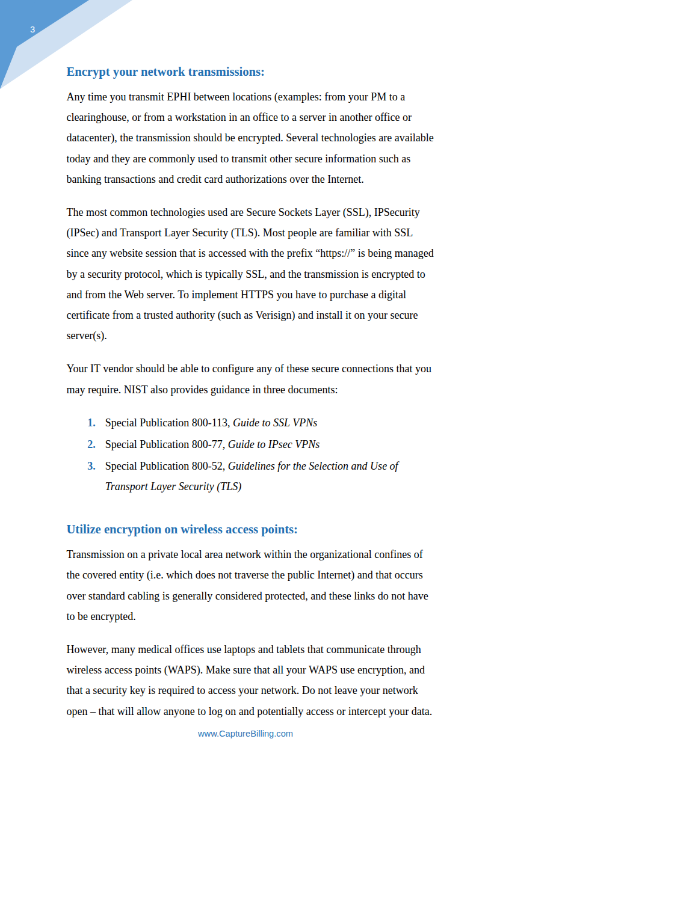3
Encrypt your network transmissions:
Any time you transmit EPHI between locations (examples: from your PM to a clearinghouse, or from a workstation in an office to a server in another office or datacenter), the transmission should be encrypted. Several technologies are available today and they are commonly used to transmit other secure information such as banking transactions and credit card authorizations over the Internet.
The most common technologies used are Secure Sockets Layer (SSL), IPSecurity (IPSec) and Transport Layer Security (TLS). Most people are familiar with SSL since any website session that is accessed with the prefix “https://” is being managed by a security protocol, which is typically SSL, and the transmission is encrypted to and from the Web server. To implement HTTPS you have to purchase a digital certificate from a trusted authority (such as Verisign) and install it on your secure server(s).
Your IT vendor should be able to configure any of these secure connections that you may require. NIST also provides guidance in three documents:
Special Publication 800-113, Guide to SSL VPNs
Special Publication 800-77, Guide to IPsec VPNs
Special Publication 800-52, Guidelines for the Selection and Use of Transport Layer Security (TLS)
Utilize encryption on wireless access points:
Transmission on a private local area network within the organizational confines of the covered entity (i.e. which does not traverse the public Internet) and that occurs over standard cabling is generally considered protected, and these links do not have to be encrypted.
However, many medical offices use laptops and tablets that communicate through wireless access points (WAPS). Make sure that all your WAPS use encryption, and that a security key is required to access your network. Do not leave your network open – that will allow anyone to log on and potentially access or intercept your data.
www.CaptureBilling.com